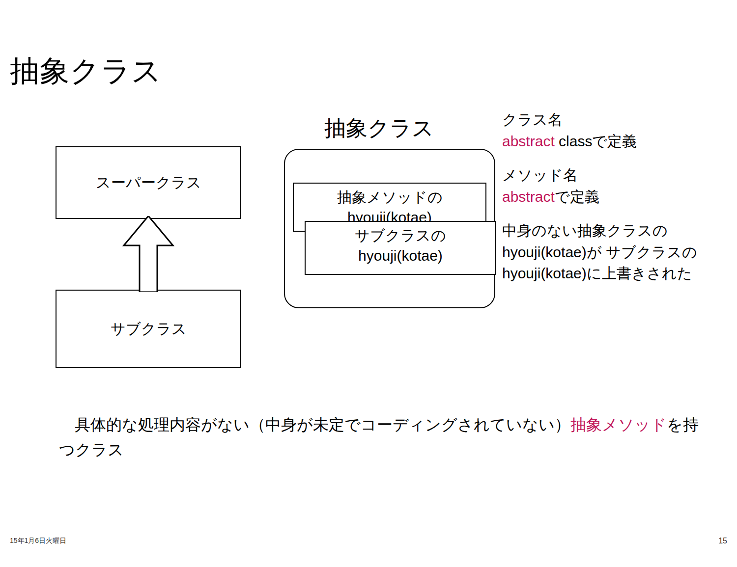抽象クラス
スーパークラス
サブクラス
抽象クラス
抽象メソッドの
hyouji(kotae)
サブクラスの
hyouji(kotae)
クラス名
abstract classで定義
メソッド名
abstractで定義
中身のない抽象クラスの hyouji(kotae)が サブクラスの hyouji(kotae)に上書きされた
　具体的な処理内容がない（中身が未定でコーディングされていない）抽象メソッドを持つクラス
15年1月6日火曜日
15